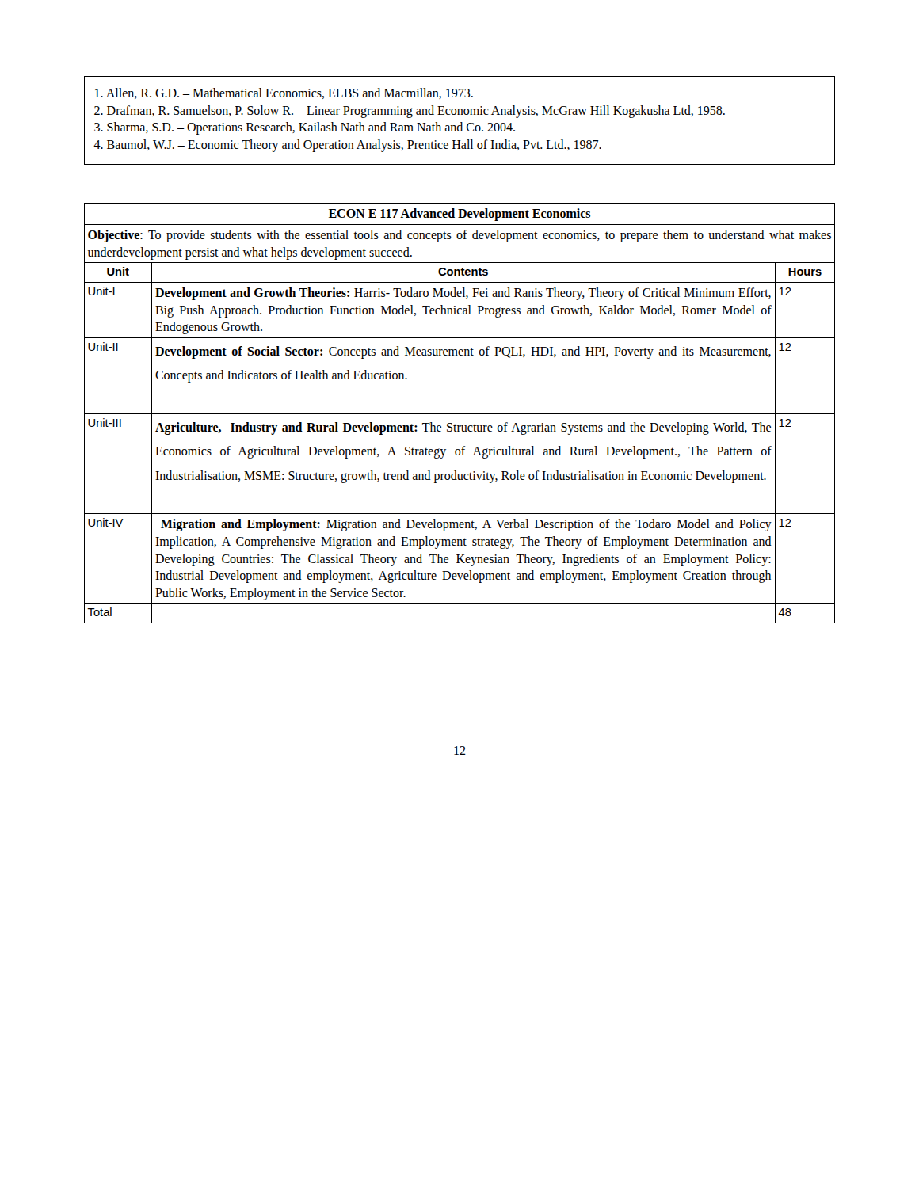1. Allen, R. G.D. – Mathematical Economics, ELBS and Macmillan, 1973.
2. Drafman, R. Samuelson, P. Solow R. – Linear Programming and Economic Analysis, McGraw Hill Kogakusha Ltd, 1958.
3. Sharma, S.D. – Operations Research, Kailash Nath and Ram Nath and Co. 2004.
4. Baumol, W.J. – Economic Theory and Operation Analysis, Prentice Hall of India, Pvt. Ltd., 1987.
| ECON E 117 Advanced Development Economics |
| Objective : To provide students with the essential tools and concepts of development economics, to prepare them to understand what makes underdevelopment persist and what helps development succeed. |
| Unit | Contents | Hours |
| Unit-I | Development and Growth Theories: Harris- Todaro Model, Fei and Ranis Theory, Theory of Critical Minimum Effort, Big Push Approach. Production Function Model, Technical Progress and Growth, Kaldor Model, Romer Model of Endogenous Growth. | 12 |
| Unit-II | Development of Social Sector: Concepts and Measurement of PQLI, HDI, and HPI, Poverty and its Measurement, Concepts and Indicators of Health and Education. | 12 |
| Unit-III | Agriculture, Industry and Rural Development: The Structure of Agrarian Systems and the Developing World, The Economics of Agricultural Development, A Strategy of Agricultural and Rural Development., The Pattern of Industrialisation, MSME: Structure, growth, trend and productivity, Role of Industrialisation in Economic Development. | 12 |
| Unit-IV | Migration and Employment: Migration and Development, A Verbal Description of the Todaro Model and Policy Implication, A Comprehensive Migration and Employment strategy, The Theory of Employment Determination and Developing Countries: The Classical Theory and The Keynesian Theory, Ingredients of an Employment Policy: Industrial Development and employment, Agriculture Development and employment, Employment Creation through Public Works, Employment in the Service Sector. | 12 |
| Total | | 48 |
12